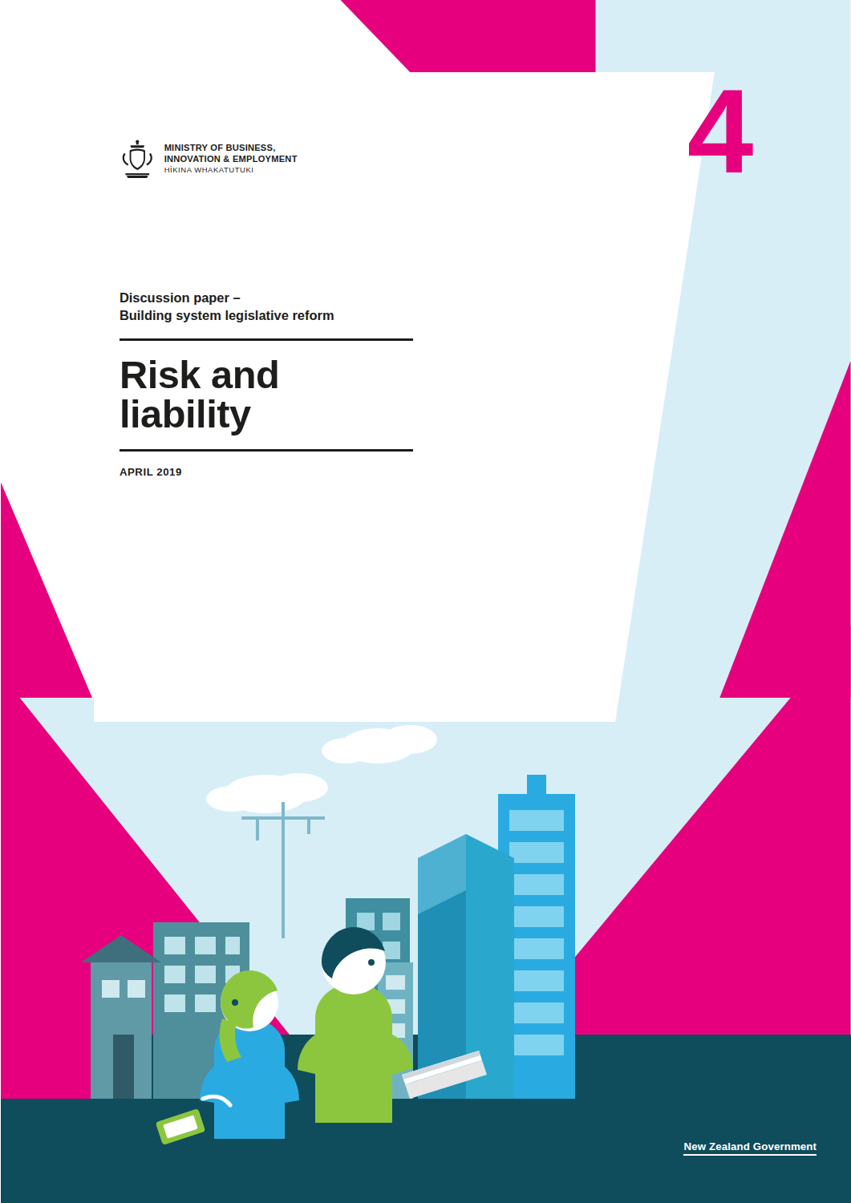4
MINISTRY OF BUSINESS,
INNOVATION & EMPLOYMENT
HĪKINA WHAKATUTUKI
Discussion paper –
Building system legislative reform
Risk and
liability
APRIL 2019
New Zealand Government